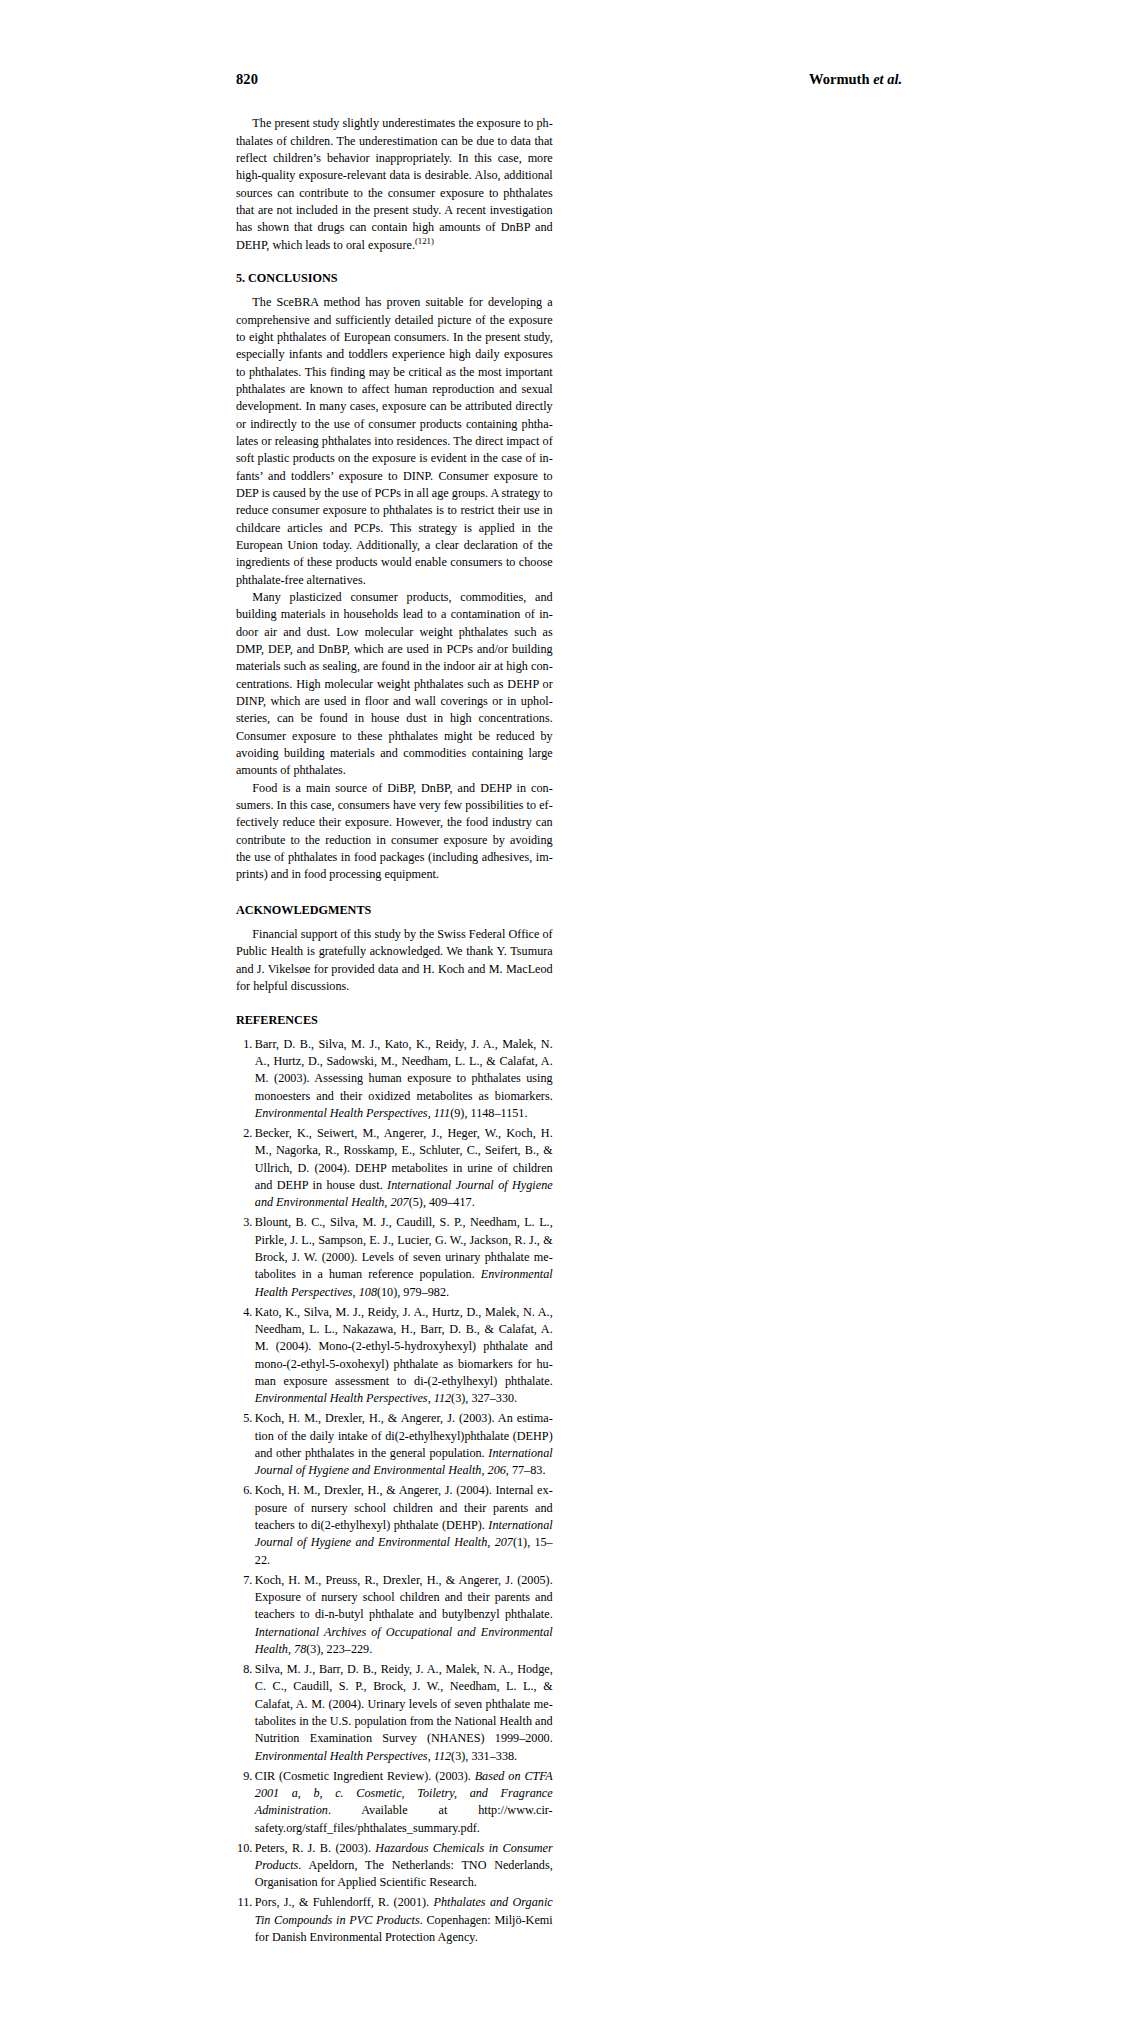820
Wormuth et al.
The present study slightly underestimates the exposure to phthalates of children. The underestimation can be due to data that reflect children’s behavior inappropriately. In this case, more high-quality exposure-relevant data is desirable. Also, additional sources can contribute to the consumer exposure to phthalates that are not included in the present study. A recent investigation has shown that drugs can contain high amounts of DnBP and DEHP, which leads to oral exposure.(121)
5. CONCLUSIONS
The SceBRA method has proven suitable for developing a comprehensive and sufficiently detailed picture of the exposure to eight phthalates of European consumers. In the present study, especially infants and toddlers experience high daily exposures to phthalates. This finding may be critical as the most important phthalates are known to affect human reproduction and sexual development. In many cases, exposure can be attributed directly or indirectly to the use of consumer products containing phthalates or releasing phthalates into residences. The direct impact of soft plastic products on the exposure is evident in the case of infants’ and toddlers’ exposure to DINP. Consumer exposure to DEP is caused by the use of PCPs in all age groups. A strategy to reduce consumer exposure to phthalates is to restrict their use in childcare articles and PCPs. This strategy is applied in the European Union today. Additionally, a clear declaration of the ingredients of these products would enable consumers to choose phthalate-free alternatives.
Many plasticized consumer products, commodities, and building materials in households lead to a contamination of indoor air and dust. Low molecular weight phthalates such as DMP, DEP, and DnBP, which are used in PCPs and/or building materials such as sealing, are found in the indoor air at high concentrations. High molecular weight phthalates such as DEHP or DINP, which are used in floor and wall coverings or in upholsteries, can be found in house dust in high concentrations. Consumer exposure to these phthalates might be reduced by avoiding building materials and commodities containing large amounts of phthalates.
Food is a main source of DiBP, DnBP, and DEHP in consumers. In this case, consumers have very few possibilities to effectively reduce their exposure. However, the food industry can contribute to the reduction in consumer exposure by avoiding the use of phthalates in food packages (including adhesives, imprints) and in food processing equipment.
ACKNOWLEDGMENTS
Financial support of this study by the Swiss Federal Office of Public Health is gratefully acknowledged. We thank Y. Tsumura and J. Vikelsøe for provided data and H. Koch and M. MacLeod for helpful discussions.
REFERENCES
Barr, D. B., Silva, M. J., Kato, K., Reidy, J. A., Malek, N. A., Hurtz, D., Sadowski, M., Needham, L. L., & Calafat, A. M. (2003). Assessing human exposure to phthalates using monoesters and their oxidized metabolites as biomarkers. Environmental Health Perspectives, 111(9), 1148–1151.
Becker, K., Seiwert, M., Angerer, J., Heger, W., Koch, H. M., Nagorka, R., Rosskamp, E., Schluter, C., Seifert, B., & Ullrich, D. (2004). DEHP metabolites in urine of children and DEHP in house dust. International Journal of Hygiene and Environmental Health, 207(5), 409–417.
Blount, B. C., Silva, M. J., Caudill, S. P., Needham, L. L., Pirkle, J. L., Sampson, E. J., Lucier, G. W., Jackson, R. J., & Brock, J. W. (2000). Levels of seven urinary phthalate metabolites in a human reference population. Environmental Health Perspectives, 108(10), 979–982.
Kato, K., Silva, M. J., Reidy, J. A., Hurtz, D., Malek, N. A., Needham, L. L., Nakazawa, H., Barr, D. B., & Calafat, A. M. (2004). Mono-(2-ethyl-5-hydroxyhexyl) phthalate and mono-(2-ethyl-5-oxohexyl) phthalate as biomarkers for human exposure assessment to di-(2-ethylhexyl) phthalate. Environmental Health Perspectives, 112(3), 327–330.
Koch, H. M., Drexler, H., & Angerer, J. (2003). An estimation of the daily intake of di(2-ethylhexyl)phthalate (DEHP) and other phthalates in the general population. International Journal of Hygiene and Environmental Health, 206, 77–83.
Koch, H. M., Drexler, H., & Angerer, J. (2004). Internal exposure of nursery school children and their parents and teachers to di(2-ethylhexyl) phthalate (DEHP). International Journal of Hygiene and Environmental Health, 207(1), 15–22.
Koch, H. M., Preuss, R., Drexler, H., & Angerer, J. (2005). Exposure of nursery school children and their parents and teachers to di-n-butyl phthalate and butylbenzyl phthalate. International Archives of Occupational and Environmental Health, 78(3), 223–229.
Silva, M. J., Barr, D. B., Reidy, J. A., Malek, N. A., Hodge, C. C., Caudill, S. P., Brock, J. W., Needham, L. L., & Calafat, A. M. (2004). Urinary levels of seven phthalate metabolites in the U.S. population from the National Health and Nutrition Examination Survey (NHANES) 1999–2000. Environmental Health Perspectives, 112(3), 331–338.
CIR (Cosmetic Ingredient Review). (2003). Based on CTFA 2001 a, b, c. Cosmetic, Toiletry, and Fragrance Administration. Available at http://www.cir-safety.org/staff_files/phthalates_summary.pdf.
Peters, R. J. B. (2003). Hazardous Chemicals in Consumer Products. Apeldorn, The Netherlands: TNO Nederlands, Organisation for Applied Scientific Research.
Pors, J., & Fuhlendorff, R. (2001). Phthalates and Organic Tin Compounds in PVC Products. Copenhagen: Miljö-Kemi for Danish Environmental Protection Agency.